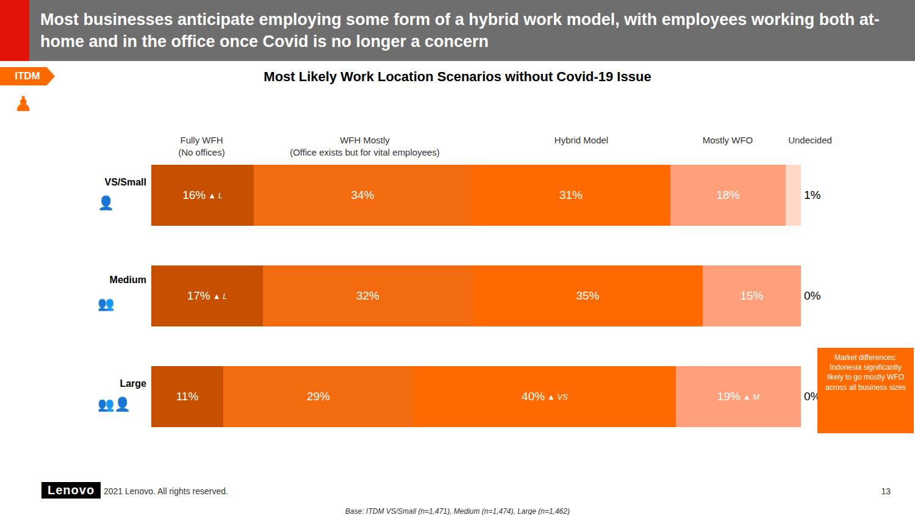Most businesses anticipate employing some form of a hybrid work model, with employees working both at-home and in the office once Covid is no longer a concern
ITDM
♟
Most Likely Work Location Scenarios without Covid-19 Issue
Fully WFH
(No offices) WFH Mostly
(Office exists but for vital employees) Hybrid Model Mostly WFO Undecided
VS/Small
👤
16%▲ L
34%
31%
18%
1%
Medium
👥
17%▲ L
32%
35%
15%
0%
Large
👥👤
11%
29%
40%▲ VS
19%▲ M
0%
Market differences: Indonesia significantly likely to go mostly WFO across all business sizes
Lenovo
2021 Lenovo. All rights reserved.
13
Base: ITDM VS/Small (n=1,471), Medium (n=1,474), Large (n=1,462)